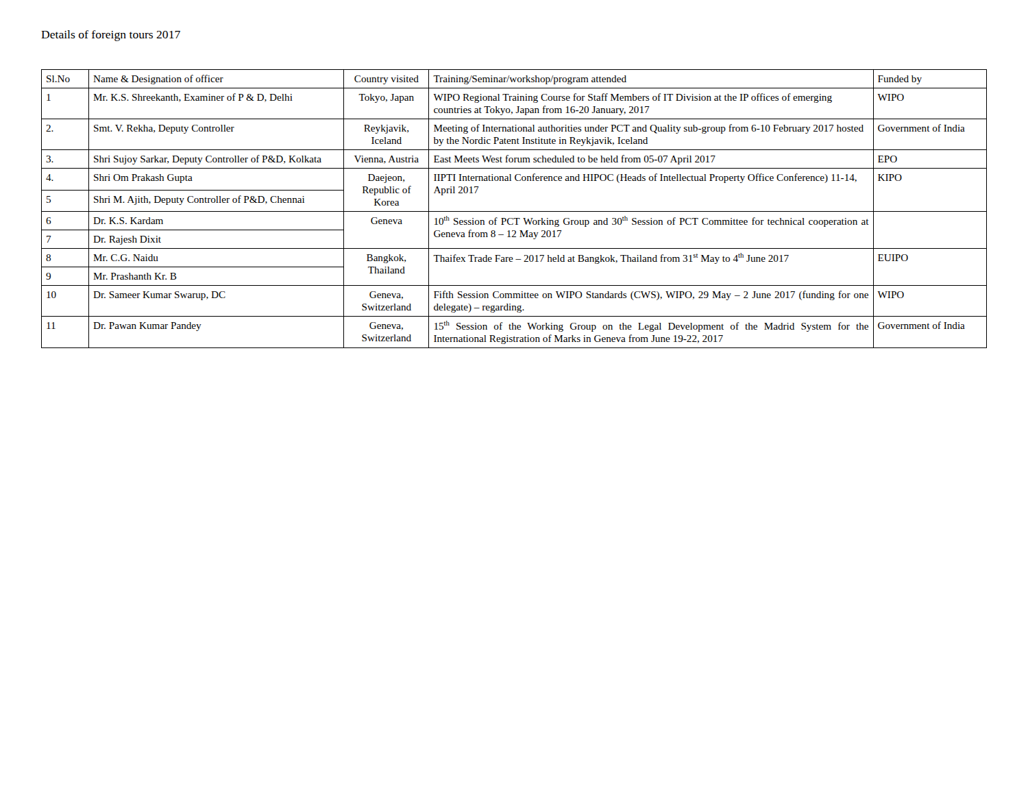Details of foreign tours 2017
| Sl.No | Name & Designation of officer | Country visited | Training/Seminar/workshop/program attended | Funded by |
| --- | --- | --- | --- | --- |
| 1 | Mr. K.S. Shreekanth, Examiner of P & D, Delhi | Tokyo, Japan | WIPO Regional Training Course for Staff Members of IT Division at the IP offices of emerging countries at Tokyo, Japan from 16-20 January, 2017 | WIPO |
| 2. | Smt. V. Rekha, Deputy Controller | Reykjavik, Iceland | Meeting of International authorities under PCT and Quality sub-group from 6-10 February 2017 hosted by the Nordic Patent Institute in Reykjavik, Iceland | Government of India |
| 3. | Shri Sujoy Sarkar, Deputy Controller of P&D, Kolkata | Vienna, Austria | East Meets West forum scheduled to be held from 05-07 April 2017 | EPO |
| 4. | Shri Om Prakash Gupta | Daejeon, Republic of Korea | IIPTI International Conference and HIPOC (Heads of Intellectual Property Office Conference) 11-14, April 2017 | KIPO |
| 5 | Shri M. Ajith, Deputy Controller of P&D, Chennai |
| 6 | Dr. K.S. Kardam | Geneva | 10 th Session of PCT Working Group and 30 th Session of PCT Committee for technical cooperation at Geneva from 8 – 12 May 2017 | |
| 7 | Dr. Rajesh Dixit |
| 8 | Mr. C.G. Naidu | Bangkok, Thailand | Thaifex Trade Fare – 2017 held at Bangkok, Thailand from 31 st May to 4 th June 2017 | EUIPO |
| 9 | Mr. Prashanth Kr. B |
| 10 | Dr. Sameer Kumar Swarup, DC | Geneva, Switzerland | Fifth Session Committee on WIPO Standards (CWS), WIPO, 29 May – 2 June 2017 (funding for one delegate) – regarding. | WIPO |
| 11 | Dr. Pawan Kumar Pandey | Geneva, Switzerland | 15 th Session of the Working Group on the Legal Development of the Madrid System for the International Registration of Marks in Geneva from June 19-22, 2017 | Government of India |